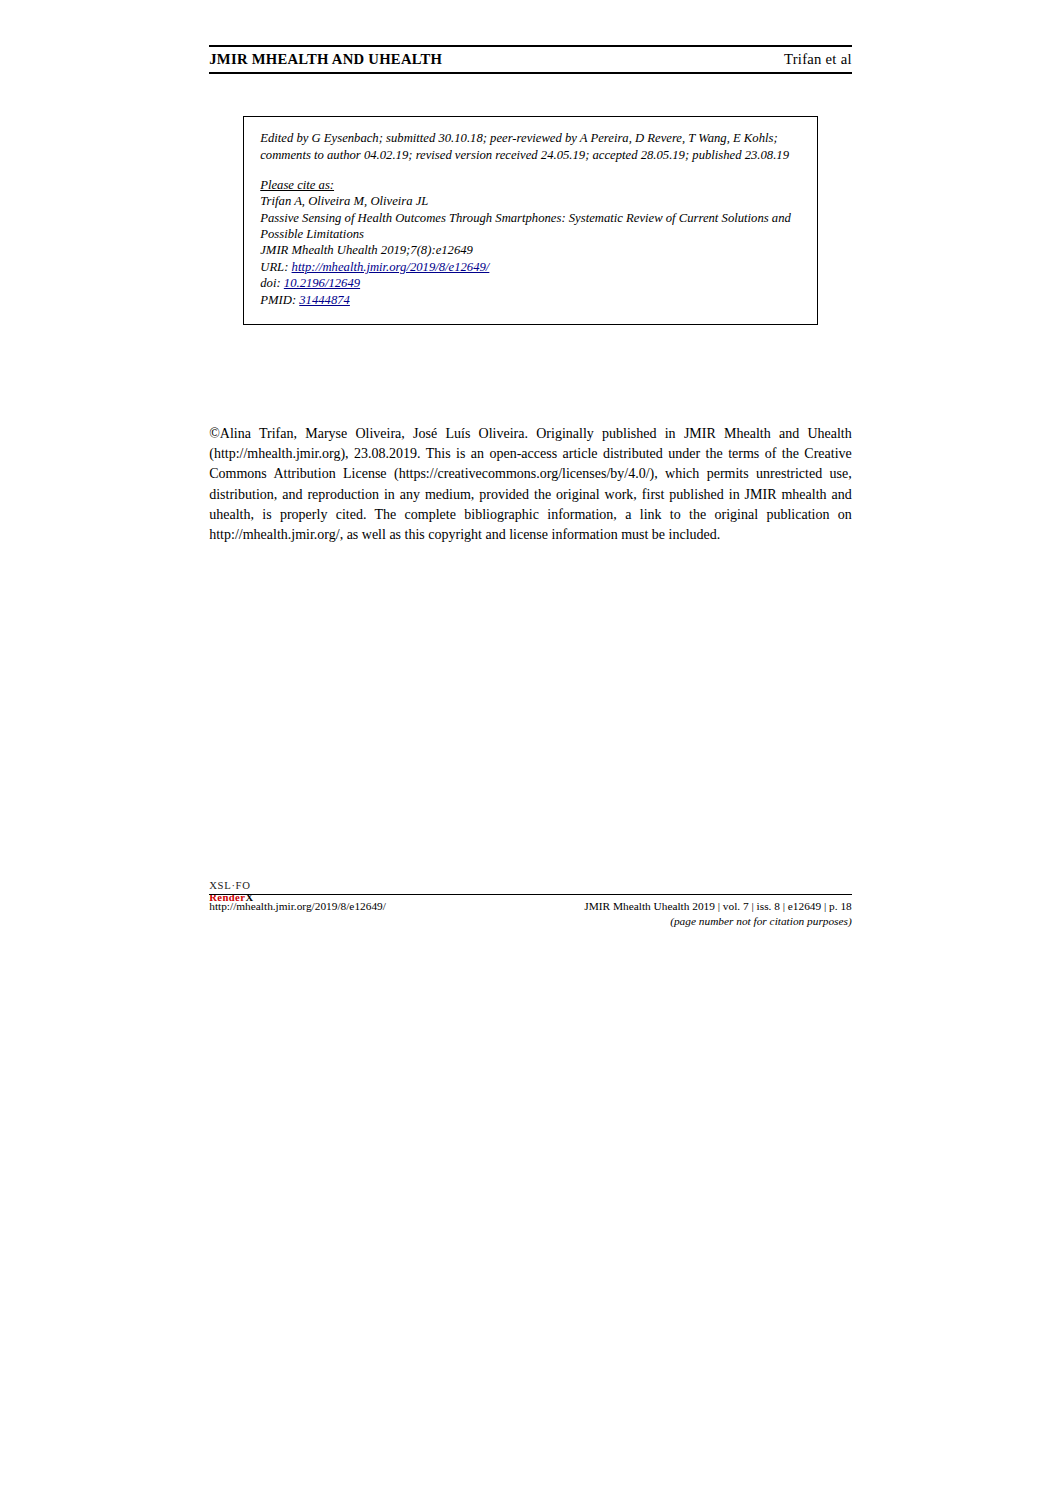JMIR MHEALTH AND UHEALTH Trifan et al
Edited by G Eysenbach; submitted 30.10.18; peer-reviewed by A Pereira, D Revere, T Wang, E Kohls; comments to author 04.02.19; revised version received 24.05.19; accepted 28.05.19; published 23.08.19
Please cite as:
Trifan A, Oliveira M, Oliveira JL
Passive Sensing of Health Outcomes Through Smartphones: Systematic Review of Current Solutions and Possible Limitations
JMIR Mhealth Uhealth 2019;7(8):e12649
URL: http://mhealth.jmir.org/2019/8/e12649/
doi: 10.2196/12649
PMID: 31444874
©Alina Trifan, Maryse Oliveira, José Luís Oliveira. Originally published in JMIR Mhealth and Uhealth (http://mhealth.jmir.org), 23.08.2019. This is an open-access article distributed under the terms of the Creative Commons Attribution License (https://creativecommons.org/licenses/by/4.0/), which permits unrestricted use, distribution, and reproduction in any medium, provided the original work, first published in JMIR mhealth and uhealth, is properly cited. The complete bibliographic information, a link to the original publication on http://mhealth.jmir.org/, as well as this copyright and license information must be included.
XSL·FO
Render X
http://mhealth.jmir.org/2019/8/e12649/
JMIR Mhealth Uhealth 2019 | vol. 7 | iss. 8 | e12649 | p. 18
(page number not for citation purposes)